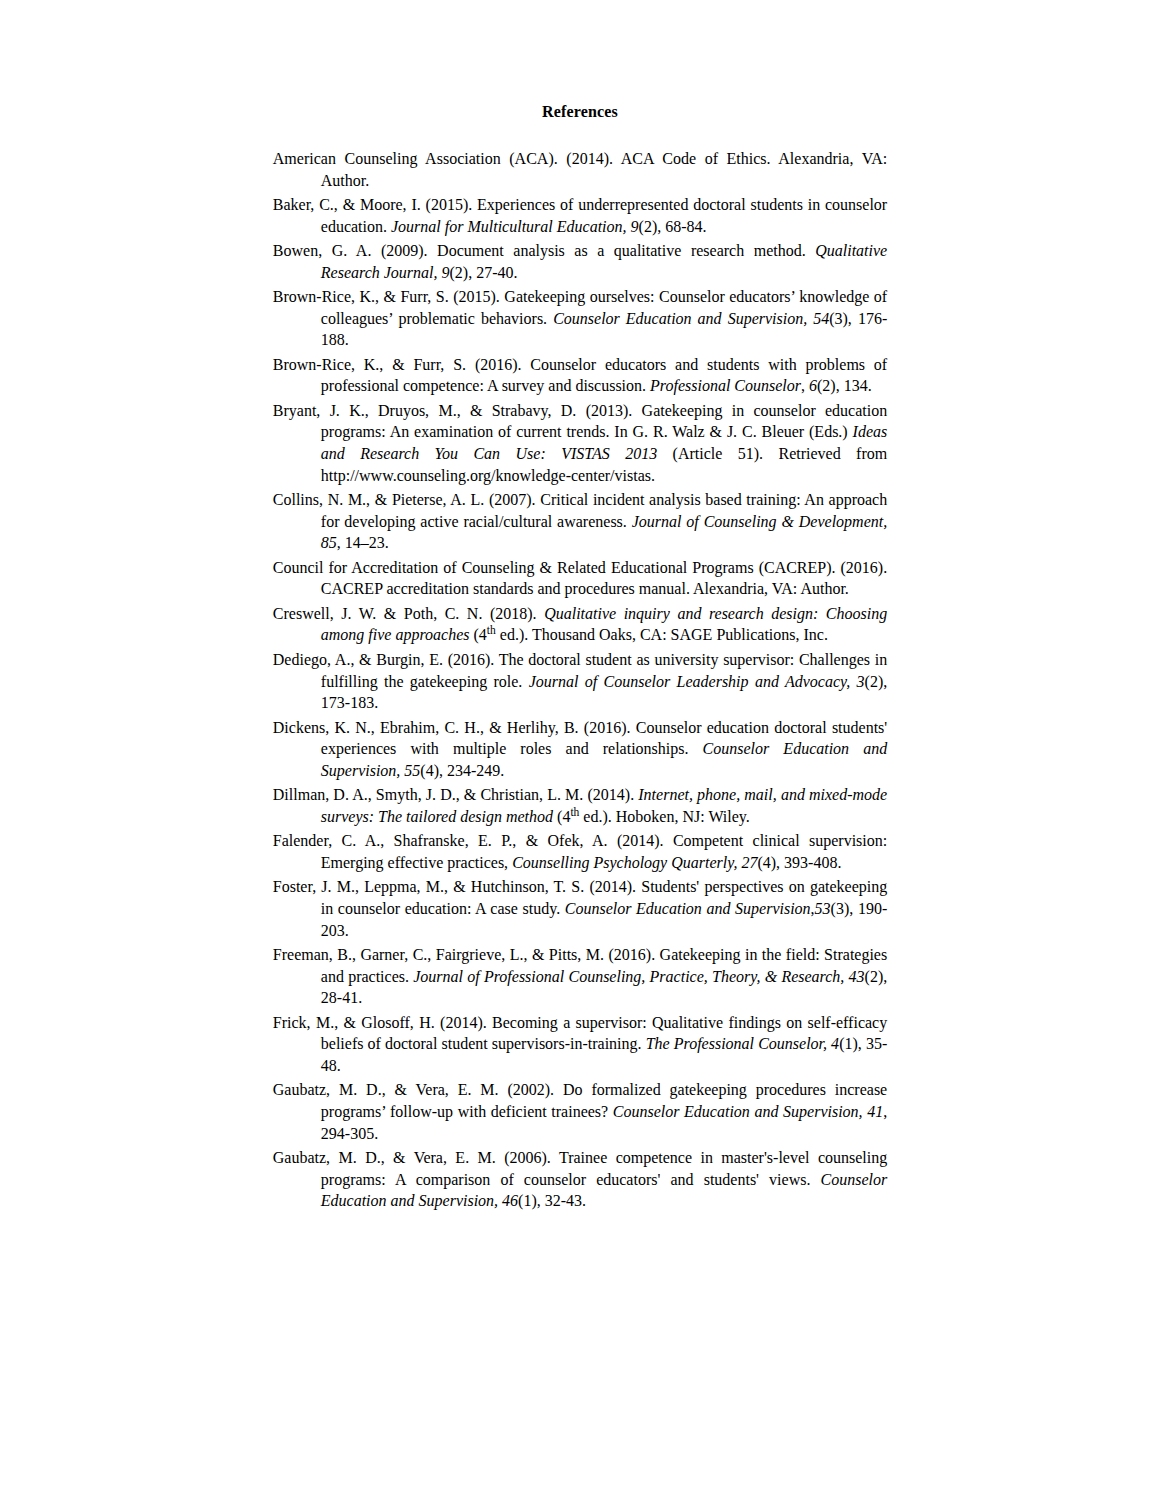References
American Counseling Association (ACA). (2014). ACA Code of Ethics. Alexandria, VA: Author.
Baker, C., & Moore, I. (2015). Experiences of underrepresented doctoral students in counselor education. Journal for Multicultural Education, 9(2), 68-84.
Bowen, G. A. (2009). Document analysis as a qualitative research method. Qualitative Research Journal, 9(2), 27-40.
Brown-Rice, K., & Furr, S. (2015). Gatekeeping ourselves: Counselor educators’ knowledge of colleagues’ problematic behaviors. Counselor Education and Supervision, 54(3), 176-188.
Brown-Rice, K., & Furr, S. (2016). Counselor educators and students with problems of professional competence: A survey and discussion. Professional Counselor, 6(2), 134.
Bryant, J. K., Druyos, M., & Strabavy, D. (2013). Gatekeeping in counselor education programs: An examination of current trends. In G. R. Walz & J. C. Bleuer (Eds.) Ideas and Research You Can Use: VISTAS 2013 (Article 51). Retrieved from http://www.counseling.org/knowledge-center/vistas.
Collins, N. M., & Pieterse, A. L. (2007). Critical incident analysis based training: An approach for developing active racial/cultural awareness. Journal of Counseling & Development, 85, 14–23.
Council for Accreditation of Counseling & Related Educational Programs (CACREP). (2016). CACREP accreditation standards and procedures manual. Alexandria, VA: Author.
Creswell, J. W. & Poth, C. N. (2018). Qualitative inquiry and research design: Choosing among five approaches (4th ed.). Thousand Oaks, CA: SAGE Publications, Inc.
Dediego, A., & Burgin, E. (2016). The doctoral student as university supervisor: Challenges in fulfilling the gatekeeping role. Journal of Counselor Leadership and Advocacy, 3(2), 173-183.
Dickens, K. N., Ebrahim, C. H., & Herlihy, B. (2016). Counselor education doctoral students' experiences with multiple roles and relationships. Counselor Education and Supervision, 55(4), 234-249.
Dillman, D. A., Smyth, J. D., & Christian, L. M. (2014). Internet, phone, mail, and mixed-mode surveys: The tailored design method (4th ed.). Hoboken, NJ: Wiley.
Falender, C. A., Shafranske, E. P., & Ofek, A. (2014). Competent clinical supervision: Emerging effective practices, Counselling Psychology Quarterly, 27(4), 393-408.
Foster, J. M., Leppma, M., & Hutchinson, T. S. (2014). Students' perspectives on gatekeeping in counselor education: A case study. Counselor Education and Supervision,53(3), 190-203.
Freeman, B., Garner, C., Fairgrieve, L., & Pitts, M. (2016). Gatekeeping in the field: Strategies and practices. Journal of Professional Counseling, Practice, Theory, & Research, 43(2), 28-41.
Frick, M., & Glosoff, H. (2014). Becoming a supervisor: Qualitative findings on self-efficacy beliefs of doctoral student supervisors-in-training. The Professional Counselor, 4(1), 35-48.
Gaubatz, M. D., & Vera, E. M. (2002). Do formalized gatekeeping procedures increase programs’ follow-up with deficient trainees? Counselor Education and Supervision, 41, 294-305.
Gaubatz, M. D., & Vera, E. M. (2006). Trainee competence in master's-level counseling programs: A comparison of counselor educators' and students' views. Counselor Education and Supervision, 46(1), 32-43.